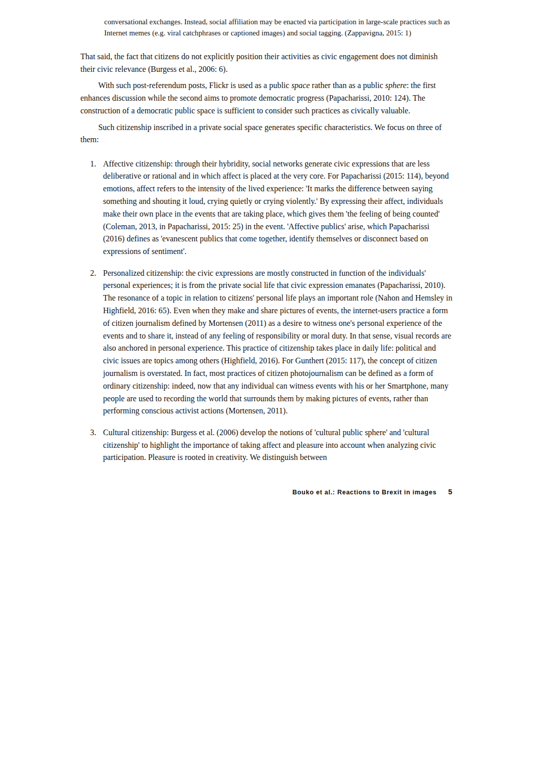conversational exchanges. Instead, social affiliation may be enacted via participation in large-scale practices such as Internet memes (e.g. viral catchphrases or captioned images) and social tagging. (Zappavigna, 2015: 1)
That said, the fact that citizens do not explicitly position their activities as civic engagement does not diminish their civic relevance (Burgess et al., 2006: 6).
With such post-referendum posts, Flickr is used as a public space rather than as a public sphere: the first enhances discussion while the second aims to promote democratic progress (Papacharissi, 2010: 124). The construction of a democratic public space is sufficient to consider such practices as civically valuable.
Such citizenship inscribed in a private social space generates specific characteristics. We focus on three of them:
Affective citizenship: through their hybridity, social networks generate civic expressions that are less deliberative or rational and in which affect is placed at the very core. For Papacharissi (2015: 114), beyond emotions, affect refers to the intensity of the lived experience: 'It marks the difference between saying something and shouting it loud, crying quietly or crying violently.' By expressing their affect, individuals make their own place in the events that are taking place, which gives them 'the feeling of being counted' (Coleman, 2013, in Papacharissi, 2015: 25) in the event. 'Affective publics' arise, which Papacharissi (2016) defines as 'evanescent publics that come together, identify themselves or disconnect based on expressions of sentiment'.
Personalized citizenship: the civic expressions are mostly constructed in function of the individuals' personal experiences; it is from the private social life that civic expression emanates (Papacharissi, 2010). The resonance of a topic in relation to citizens' personal life plays an important role (Nahon and Hemsley in Highfield, 2016: 65). Even when they make and share pictures of events, the internet-users practice a form of citizen journalism defined by Mortensen (2011) as a desire to witness one's personal experience of the events and to share it, instead of any feeling of responsibility or moral duty. In that sense, visual records are also anchored in personal experience. This practice of citizenship takes place in daily life: political and civic issues are topics among others (Highfield, 2016). For Gunthert (2015: 117), the concept of citizen journalism is overstated. In fact, most practices of citizen photojournalism can be defined as a form of ordinary citizenship: indeed, now that any individual can witness events with his or her Smartphone, many people are used to recording the world that surrounds them by making pictures of events, rather than performing conscious activist actions (Mortensen, 2011).
Cultural citizenship: Burgess et al. (2006) develop the notions of 'cultural public sphere' and 'cultural citizenship' to highlight the importance of taking affect and pleasure into account when analyzing civic participation. Pleasure is rooted in creativity. We distinguish between
Bouko et al.: Reactions to Brexit in images 5